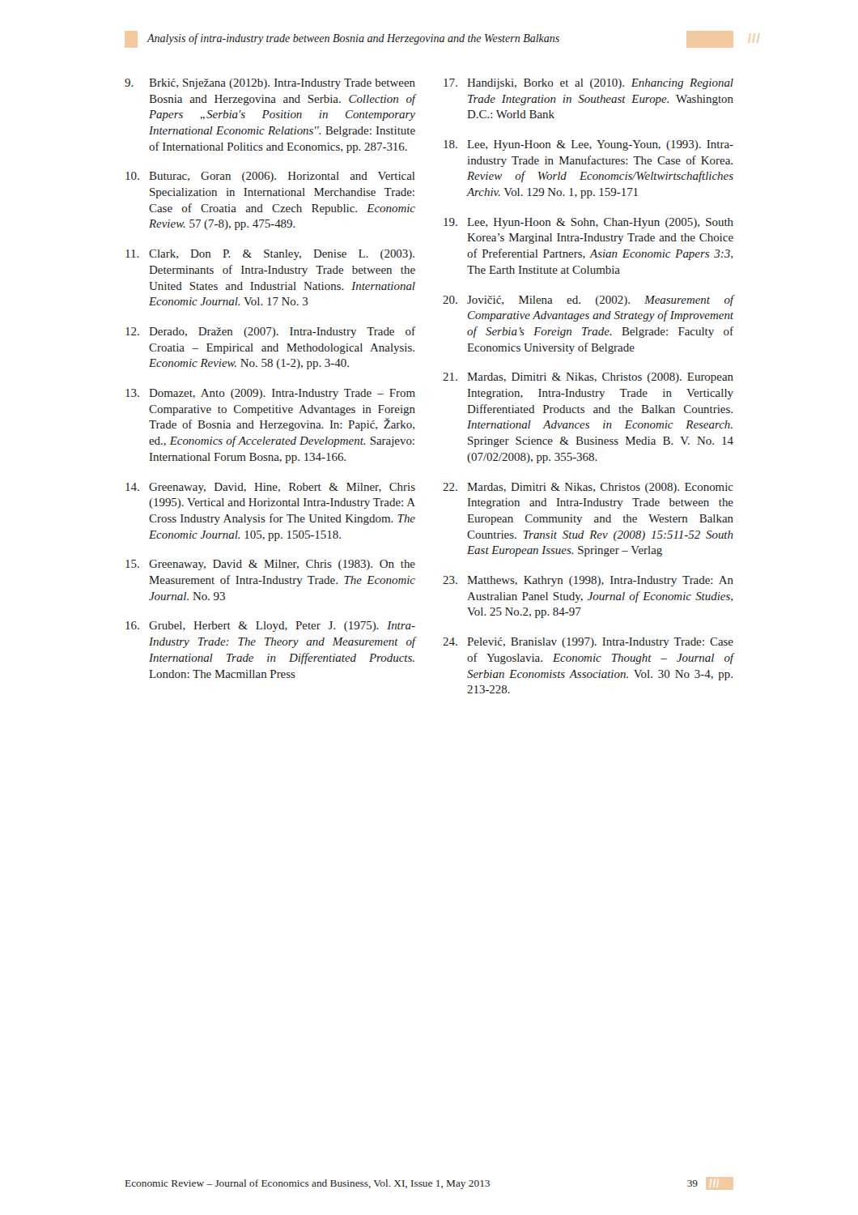Analysis of intra-industry trade between Bosnia and Herzegovina and the Western Balkans
///
Brkić, Snježana (2012b). Intra-Industry Trade between Bosnia and Herzegovina and Serbia. Collection of Papers „Serbia's Position in Contemporary International Economic Relations''. Belgrade: Institute of International Politics and Economics, pp. 287-316.
Buturac, Goran (2006). Horizontal and Vertical Specialization in International Merchandise Trade: Case of Croatia and Czech Republic. Economic Review. 57 (7-8), pp. 475-489.
Clark, Don P. & Stanley, Denise L. (2003). Determinants of Intra-Industry Trade between the United States and Industrial Nations. International Economic Journal. Vol. 17 No. 3
Derado, Dražen (2007). Intra-Industry Trade of Croatia – Empirical and Methodological Analysis. Economic Review. No. 58 (1-2), pp. 3-40.
Domazet, Anto (2009). Intra-Industry Trade – From Comparative to Competitive Advantages in Foreign Trade of Bosnia and Herzegovina. In: Papić, Žarko, ed., Economics of Accelerated Development. Sarajevo: International Forum Bosna, pp. 134-166.
Greenaway, David, Hine, Robert & Milner, Chris (1995). Vertical and Horizontal Intra-Industry Trade: A Cross Industry Analysis for The United Kingdom. The Economic Journal. 105, pp. 1505-1518.
Greenaway, David & Milner, Chris (1983). On the Measurement of Intra-Industry Trade. The Economic Journal. No. 93
Grubel, Herbert & Lloyd, Peter J. (1975). Intra-Industry Trade: The Theory and Measurement of International Trade in Differentiated Products. London: The Macmillan Press
Handijski, Borko et al (2010). Enhancing Regional Trade Integration in Southeast Europe. Washington D.C.: World Bank
Lee, Hyun-Hoon & Lee, Young-Youn, (1993). Intra-industry Trade in Manufactures: The Case of Korea. Review of World Economcis/Weltwirtschaftliches Archiv. Vol. 129 No. 1, pp. 159-171
Lee, Hyun-Hoon & Sohn, Chan-Hyun (2005), South Korea’s Marginal Intra-Industry Trade and the Choice of Preferential Partners, Asian Economic Papers 3:3, The Earth Institute at Columbia
Jovičić, Milena ed. (2002). Measurement of Comparative Advantages and Strategy of Improvement of Serbia’s Foreign Trade. Belgrade: Faculty of Economics University of Belgrade
Mardas, Dimitri & Nikas, Christos (2008). European Integration, Intra-Industry Trade in Vertically Differentiated Products and the Balkan Countries. International Advances in Economic Research. Springer Science & Business Media B. V. No. 14 (07/02/2008), pp. 355-368.
Mardas, Dimitri & Nikas, Christos (2008). Economic Integration and Intra-Industry Trade between the European Community and the Western Balkan Countries. Transit Stud Rev (2008) 15:511-52 South East European Issues. Springer – Verlag
Matthews, Kathryn (1998), Intra-Industry Trade: An Australian Panel Study, Journal of Economic Studies, Vol. 25 No.2, pp. 84-97
Pelević, Branislav (1997). Intra-Industry Trade: Case of Yugoslavia. Economic Thought – Journal of Serbian Economists Association. Vol. 30 No 3-4, pp. 213-228.
Economic Review – Journal of Economics and Business, Vol. XI, Issue 1, May 2013
39
///